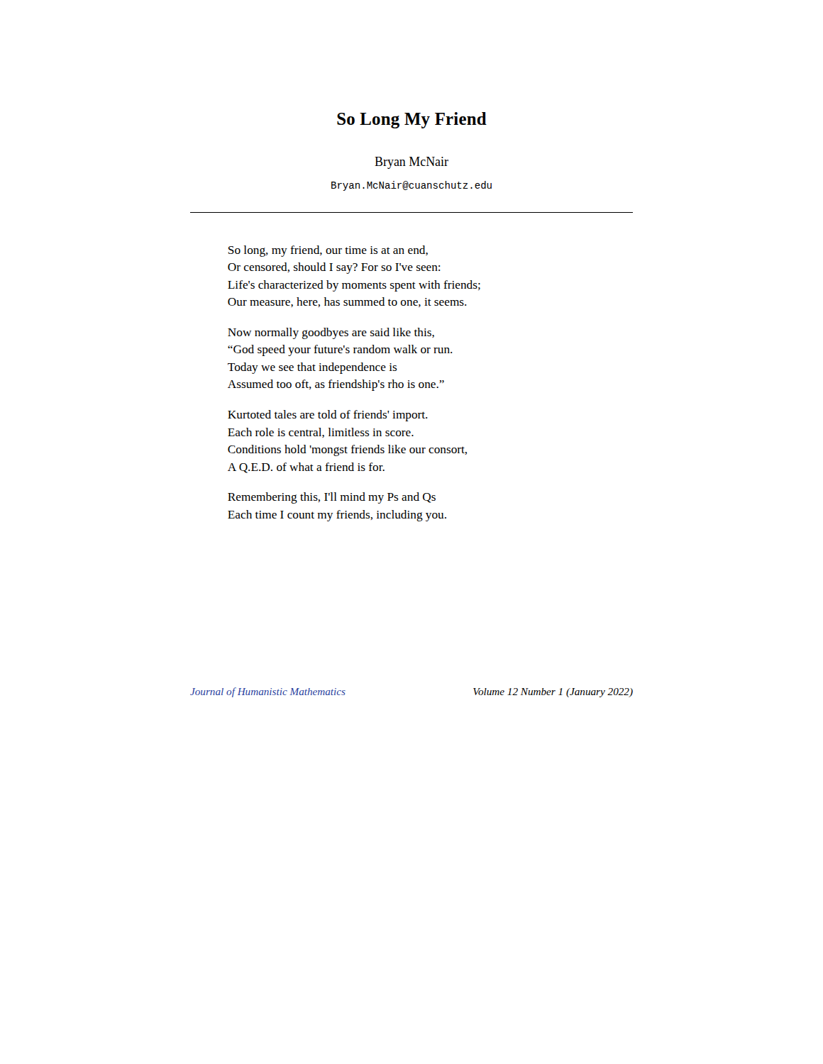So Long My Friend
Bryan McNair
Bryan.McNair@cuanschutz.edu
So long, my friend, our time is at an end,
Or censored, should I say? For so I've seen:
Life's characterized by moments spent with friends;
Our measure, here, has summed to one, it seems.
Now normally goodbyes are said like this,
“God speed your future's random walk or run.
Today we see that independence is
Assumed too oft, as friendship's rho is one.”
Kurtoted tales are told of friends' import.
Each role is central, limitless in score.
Conditions hold 'mongst friends like our consort,
A Q.E.D. of what a friend is for.
Remembering this, I'll mind my Ps and Qs
Each time I count my friends, including you.
Journal of Humanistic Mathematics Volume 12 Number 1 (January 2022)